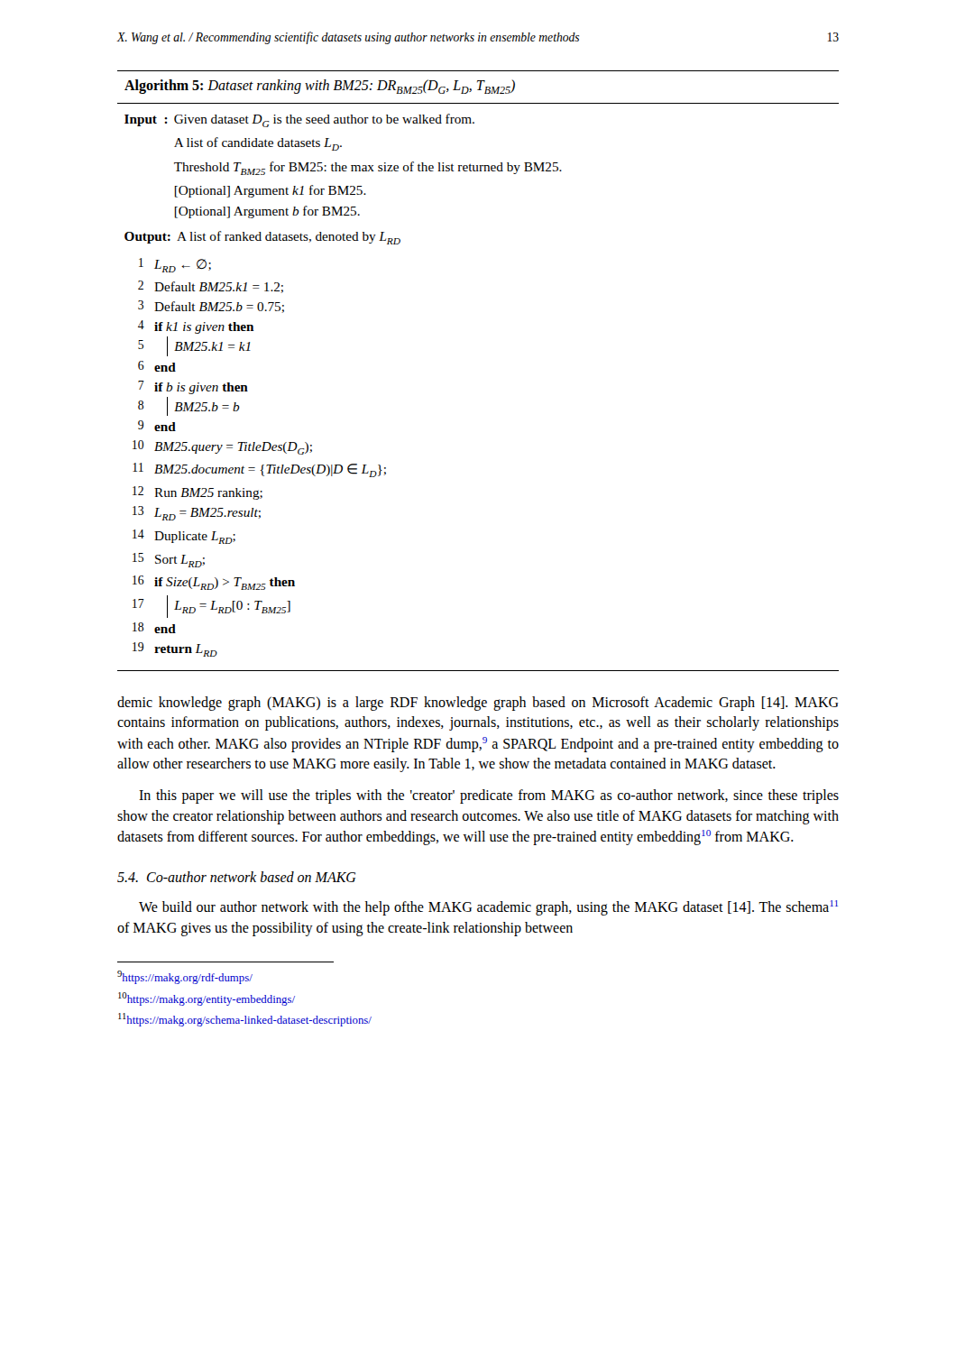X. Wang et al. / Recommending scientific datasets using author networks in ensemble methods 13
Algorithm 5: Dataset ranking with BM25: DRBM25(DG, LD, TBM25)
Input :
Given dataset DG is the seed author to be walked from.
A list of candidate datasets LD.
Threshold TBM25 for BM25: the max size of the list returned by BM25.
[Optional] Argument k1 for BM25.
[Optional] Argument b for BM25.
Output:
A list of ranked datasets, denoted by LRD
LRD ← ∅;
Default BM25.k1 = 1.2;
Default BM25.b = 0.75;
if k1 is given then
BM25.k1 = k1
end
if b is given then
BM25.b = b
end
BM25.query = TitleDes(DG);
BM25.document = {TitleDes(D)|D ∈ LD};
Run BM25 ranking;
LRD = BM25.result;
Duplicate LRD;
Sort LRD;
if Size(LRD) > TBM25 then
LRD = LRD[0 : TBM25]
end
return LRD
demic knowledge graph (MAKG) is a large RDF knowledge graph based on Microsoft Academic Graph [14]. MAKG contains information on publications, authors, indexes, journals, institutions, etc., as well as their scholarly relationships with each other. MAKG also provides an NTriple RDF dump,9 a SPARQL Endpoint and a pre-trained entity embedding to allow other researchers to use MAKG more easily. In Table 1, we show the metadata contained in MAKG dataset.
In this paper we will use the triples with the 'creator' predicate from MAKG as co-author network, since these triples show the creator relationship between authors and research outcomes. We also use title of MAKG datasets for matching with datasets from different sources. For author embeddings, we will use the pre-trained entity embedding10 from MAKG.
5.4. Co-author network based on MAKG
We build our author network with the help ofthe MAKG academic graph, using the MAKG dataset [14]. The schema11 of MAKG gives us the possibility of using the create-link relationship between
9https://makg.org/rdf-dumps/
10https://makg.org/entity-embeddings/
11https://makg.org/schema-linked-dataset-descriptions/